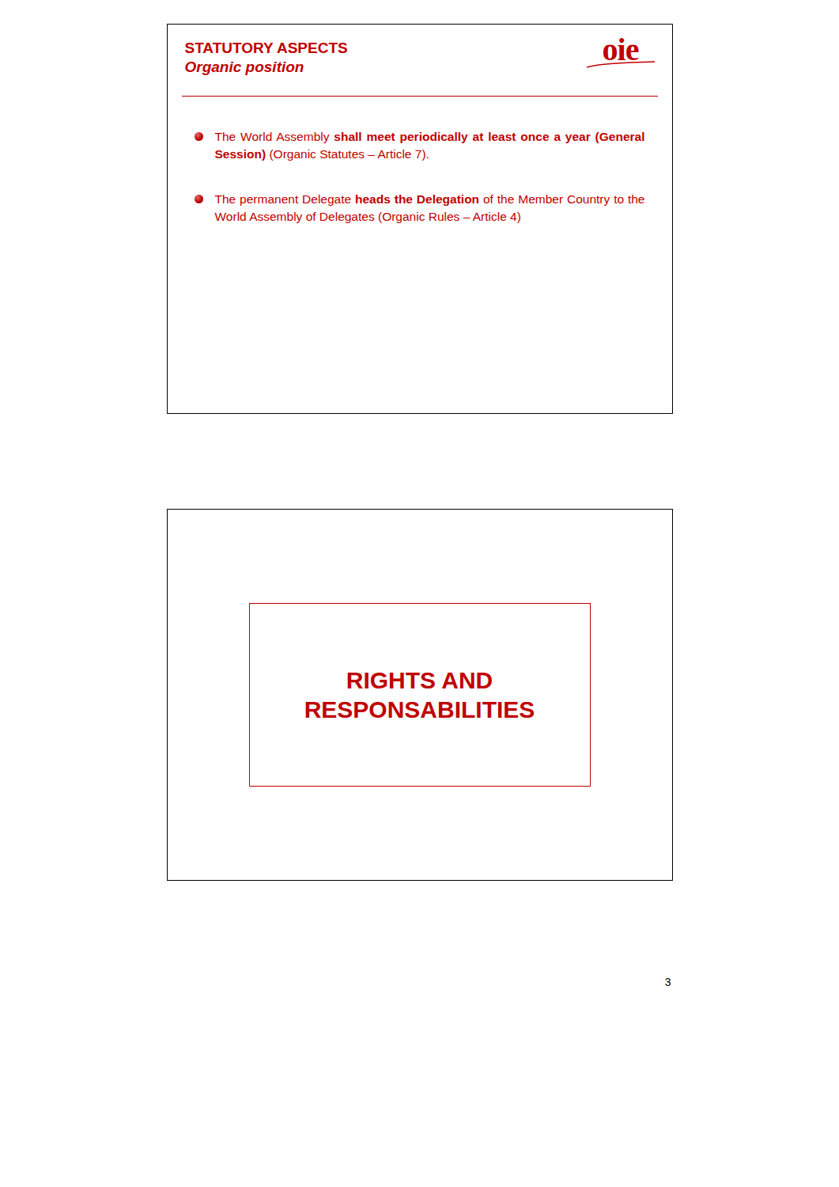oie
STATUTORY ASPECTS
Organic position
The World Assembly shall meet periodically at least once a year (General Session) (Organic Statutes – Article 7).
The permanent Delegate heads the Delegation of the Member Country to the World Assembly of Delegates (Organic Rules – Article 4)
RIGHTS AND
RESPONSABILITIES
3